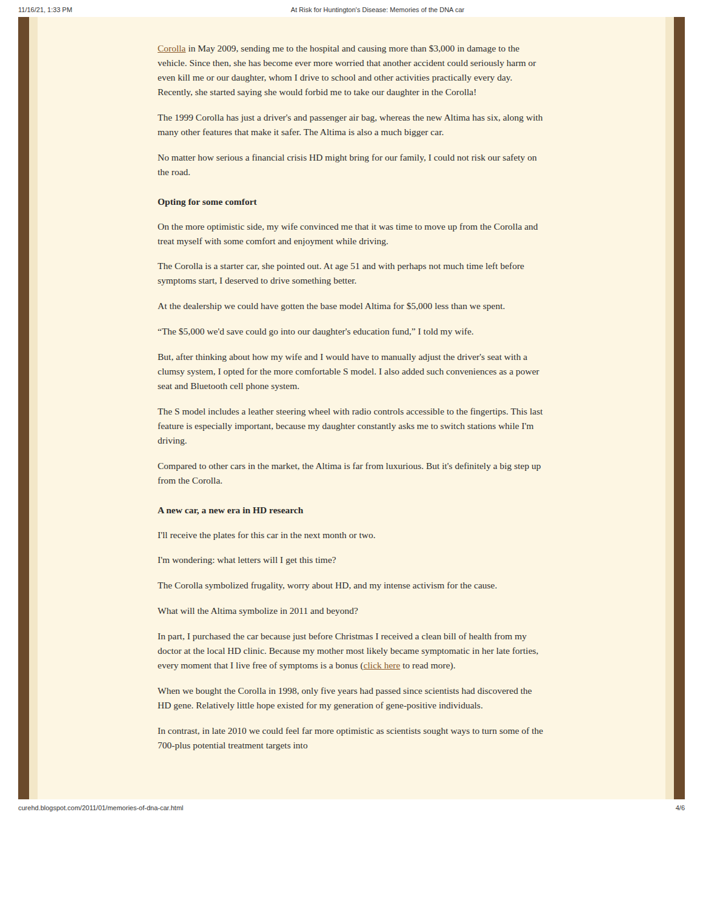11/16/21, 1:33 PM
At Risk for Huntington's Disease: Memories of the DNA car
Corolla in May 2009, sending me to the hospital and causing more than $3,000 in damage to the vehicle. Since then, she has become ever more worried that another accident could seriously harm or even kill me or our daughter, whom I drive to school and other activities practically every day. Recently, she started saying she would forbid me to take our daughter in the Corolla!
The 1999 Corolla has just a driver's and passenger air bag, whereas the new Altima has six, along with many other features that make it safer. The Altima is also a much bigger car.
No matter how serious a financial crisis HD might bring for our family, I could not risk our safety on the road.
Opting for some comfort
On the more optimistic side, my wife convinced me that it was time to move up from the Corolla and treat myself with some comfort and enjoyment while driving.
The Corolla is a starter car, she pointed out. At age 51 and with perhaps not much time left before symptoms start, I deserved to drive something better.
At the dealership we could have gotten the base model Altima for $5,000 less than we spent.
“The $5,000 we'd save could go into our daughter's education fund,” I told my wife.
But, after thinking about how my wife and I would have to manually adjust the driver's seat with a clumsy system, I opted for the more comfortable S model. I also added such conveniences as a power seat and Bluetooth cell phone system.
The S model includes a leather steering wheel with radio controls accessible to the fingertips. This last feature is especially important, because my daughter constantly asks me to switch stations while I'm driving.
Compared to other cars in the market, the Altima is far from luxurious. But it's definitely a big step up from the Corolla.
A new car, a new era in HD research
I'll receive the plates for this car in the next month or two.
I'm wondering: what letters will I get this time?
The Corolla symbolized frugality, worry about HD, and my intense activism for the cause.
What will the Altima symbolize in 2011 and beyond?
In part, I purchased the car because just before Christmas I received a clean bill of health from my doctor at the local HD clinic. Because my mother most likely became symptomatic in her late forties, every moment that I live free of symptoms is a bonus (click here to read more).
When we bought the Corolla in 1998, only five years had passed since scientists had discovered the HD gene. Relatively little hope existed for my generation of gene-positive individuals.
In contrast, in late 2010 we could feel far more optimistic as scientists sought ways to turn some of the 700-plus potential treatment targets into
curehd.blogspot.com/2011/01/memories-of-dna-car.html
4/6